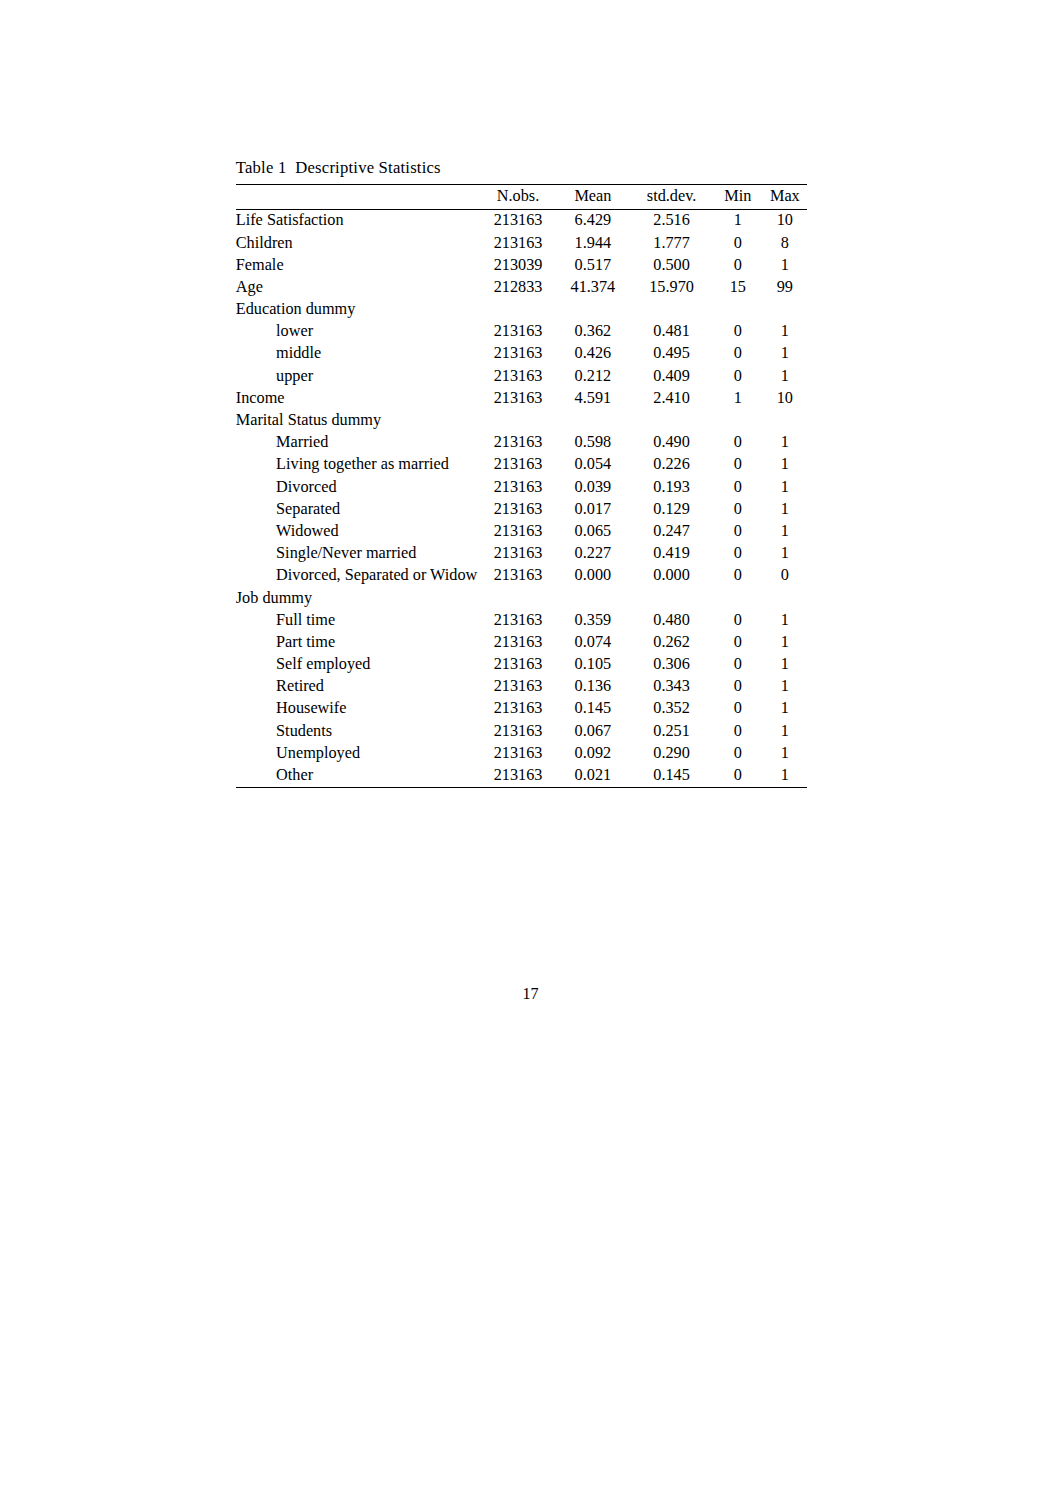Table 1 Descriptive Statistics
| | N.obs. | Mean | std.dev. | Min | Max |
| --- | --- | --- | --- | --- | --- |
| Life Satisfaction | 213163 | 6.429 | 2.516 | 1 | 10 |
| Children | 213163 | 1.944 | 1.777 | 0 | 8 |
| Female | 213039 | 0.517 | 0.500 | 0 | 1 |
| Age | 212833 | 41.374 | 15.970 | 15 | 99 |
| Education dummy | | | | | |
| lower | 213163 | 0.362 | 0.481 | 0 | 1 |
| middle | 213163 | 0.426 | 0.495 | 0 | 1 |
| upper | 213163 | 0.212 | 0.409 | 0 | 1 |
| Income | 213163 | 4.591 | 2.410 | 1 | 10 |
| Marital Status dummy | | | | | |
| Married | 213163 | 0.598 | 0.490 | 0 | 1 |
| Living together as married | 213163 | 0.054 | 0.226 | 0 | 1 |
| Divorced | 213163 | 0.039 | 0.193 | 0 | 1 |
| Separated | 213163 | 0.017 | 0.129 | 0 | 1 |
| Widowed | 213163 | 0.065 | 0.247 | 0 | 1 |
| Single/Never married | 213163 | 0.227 | 0.419 | 0 | 1 |
| Divorced, Separated or Widow | 213163 | 0.000 | 0.000 | 0 | 0 |
| Job dummy | | | | | |
| Full time | 213163 | 0.359 | 0.480 | 0 | 1 |
| Part time | 213163 | 0.074 | 0.262 | 0 | 1 |
| Self employed | 213163 | 0.105 | 0.306 | 0 | 1 |
| Retired | 213163 | 0.136 | 0.343 | 0 | 1 |
| Housewife | 213163 | 0.145 | 0.352 | 0 | 1 |
| Students | 213163 | 0.067 | 0.251 | 0 | 1 |
| Unemployed | 213163 | 0.092 | 0.290 | 0 | 1 |
| Other | 213163 | 0.021 | 0.145 | 0 | 1 |
17